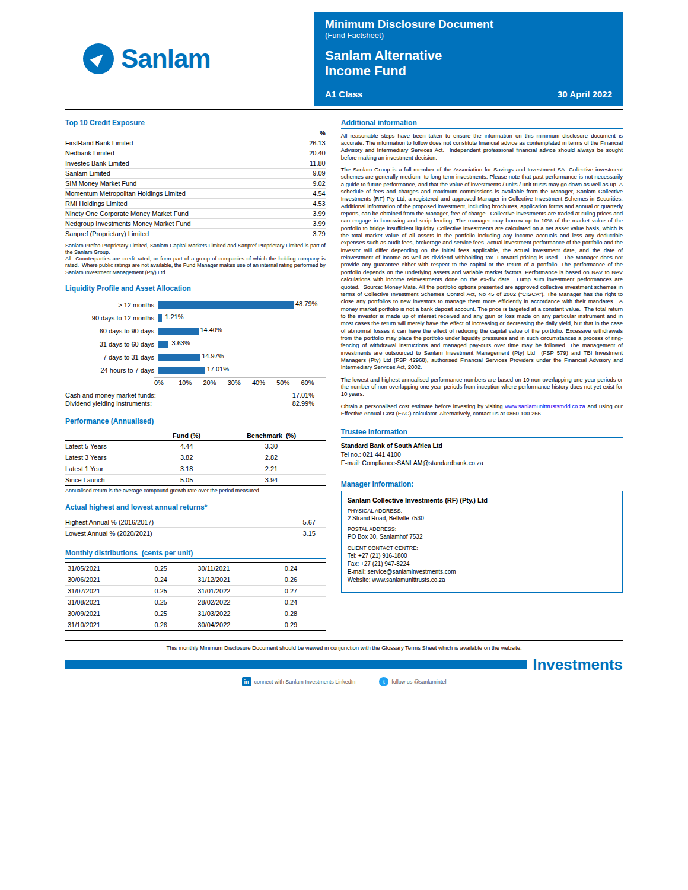Sanlam
Minimum Disclosure Document
(Fund Factsheet)
Sanlam Alternative
Income Fund
A1 Class 30 April 2022
Top 10 Credit Exposure
| | % |
| --- | --- |
| FirstRand Bank Limited | 26.13 |
| Nedbank Limited | 20.40 |
| Investec Bank Limited | 11.80 |
| Sanlam Limited | 9.09 |
| SIM Money Market Fund | 9.02 |
| Momentum Metropolitan Holdings Limited | 4.54 |
| RMI Holdings Limited | 4.53 |
| Ninety One Corporate Money Market Fund | 3.99 |
| Nedgroup Investments Money Market Fund | 3.99 |
| Sanpref (Proprietary) Limited | 3.79 |
Sanlam Prefco Proprietary Limited, Sanlam Capital Markets Limited and Sanpref Proprietary Limited is part of the Sanlam Group.
All Counterparties are credit rated, or form part of a group of companies of which the holding company is rated. Where public ratings are not available, the Fund Manager makes use of an internal rating performed by Sanlam Investment Management (Pty) Ltd.
Liquidity Profile and Asset Allocation
> 12 months
48.79%
90 days to 12 months
1.21%
60 days to 90 days
14.40%
31 days to 60 days
3.63%
7 days to 31 days
14.97%
24 hours to 7 days
17.01%
0% 10% 20% 30% 40% 50% 60%
Cash and money market funds: 17.01%
Dividend yielding instruments: 82.99%
Performance (Annualised)
| | Fund (%) | Benchmark (%) |
| --- | --- | --- |
| Latest 5 Years | 4.44 | 3.30 |
| Latest 3 Years | 3.82 | 2.82 |
| Latest 1 Year | 3.18 | 2.21 |
| Since Launch | 5.05 | 3.94 |
Annualised return is the average compound growth rate over the period measured.
Actual highest and lowest annual returns*
| Highest Annual % (2016/2017) | 5.67 |
| Lowest Annual % (2020/2021) | 3.15 |
Monthly distributions (cents per unit)
| 31/05/2021 | 0.25 | 30/11/2021 | 0.24 |
| 30/06/2021 | 0.24 | 31/12/2021 | 0.26 |
| 31/07/2021 | 0.25 | 31/01/2022 | 0.27 |
| 31/08/2021 | 0.25 | 28/02/2022 | 0.24 |
| 30/09/2021 | 0.25 | 31/03/2022 | 0.28 |
| 31/10/2021 | 0.26 | 30/04/2022 | 0.29 |
Additional information
All reasonable steps have been taken to ensure the information on this minimum disclosure document is accurate. The information to follow does not constitute financial advice as contemplated in terms of the Financial Advisory and Intermediary Services Act. Independent professional financial advice should always be sought before making an investment decision.
The Sanlam Group is a full member of the Association for Savings and Investment SA. Collective investment schemes are generally medium- to long-term investments. Please note that past performance is not necessarily a guide to future performance, and that the value of investments / units / unit trusts may go down as well as up. A schedule of fees and charges and maximum commissions is available from the Manager, Sanlam Collective Investments (RF) Pty Ltd, a registered and approved Manager in Collective Investment Schemes in Securities. Additional information of the proposed investment, including brochures, application forms and annual or quarterly reports, can be obtained from the Manager, free of charge. Collective investments are traded at ruling prices and can engage in borrowing and scrip lending. The manager may borrow up to 10% of the market value of the portfolio to bridge insufficient liquidity. Collective investments are calculated on a net asset value basis, which is the total market value of all assets in the portfolio including any income accruals and less any deductible expenses such as audit fees, brokerage and service fees. Actual investment performance of the portfolio and the investor will differ depending on the initial fees applicable, the actual investment date, and the date of reinvestment of income as well as dividend withholding tax. Forward pricing is used. The Manager does not provide any guarantee either with respect to the capital or the return of a portfolio. The performance of the portfolio depends on the underlying assets and variable market factors. Performance is based on NAV to NAV calculations with income reinvestments done on the ex-div date. Lump sum investment performances are quoted. Source: Money Mate. All the portfolio options presented are approved collective investment schemes in terms of Collective Investment Schemes Control Act, No 45 of 2002 ("CISCA"). The Manager has the right to close any portfolios to new investors to manage them more efficiently in accordance with their mandates. A money market portfolio is not a bank deposit account. The price is targeted at a constant value. The total return to the investor is made up of interest received and any gain or loss made on any particular instrument and in most cases the return will merely have the effect of increasing or decreasing the daily yield, but that in the case of abnormal losses it can have the effect of reducing the capital value of the portfolio. Excessive withdrawals from the portfolio may place the portfolio under liquidity pressures and in such circumstances a process of ring-fencing of withdrawal instructions and managed pay-outs over time may be followed. The management of investments are outsourced to Sanlam Investment Management (Pty) Ltd (FSP 579) and TBI Investment Managers (Pty) Ltd (FSP 42968), authorised Financial Services Providers under the Financial Advisory and Intermediary Services Act, 2002.
The lowest and highest annualised performance numbers are based on 10 non-overlapping one year periods or the number of non-overlapping one year periods from inception where performance history does not yet exist for 10 years.
Obtain a personalised cost estimate before investing by visiting www.sanlamunittrustsmdd.co.za and using our Effective Annual Cost (EAC) calculator. Alternatively, contact us at 0860 100 266.
Trustee Information
Standard Bank of South Africa Ltd
Tel no.: 021 441 4100
E-mail: Compliance-SANLAM@standardbank.co.za
Manager Information:
Sanlam Collective Investments (RF) (Pty.) Ltd
PHYSICAL ADDRESS:
2 Strand Road, Bellville 7530
POSTAL ADDRESS:
PO Box 30, Sanlamhof 7532
CLIENT CONTACT CENTRE:
Tel: +27 (21) 916-1800
Fax: +27 (21) 947-8224
E-mail: service@sanlaminvestments.com
Website: www.sanlamunittrusts.co.za
This monthly Minimum Disclosure Document should be viewed in conjunction with the Glossary Terms Sheet which is available on the website.
Investments
inconnect with Sanlam Investments LinkedIn
tfollow us @sanlamintel